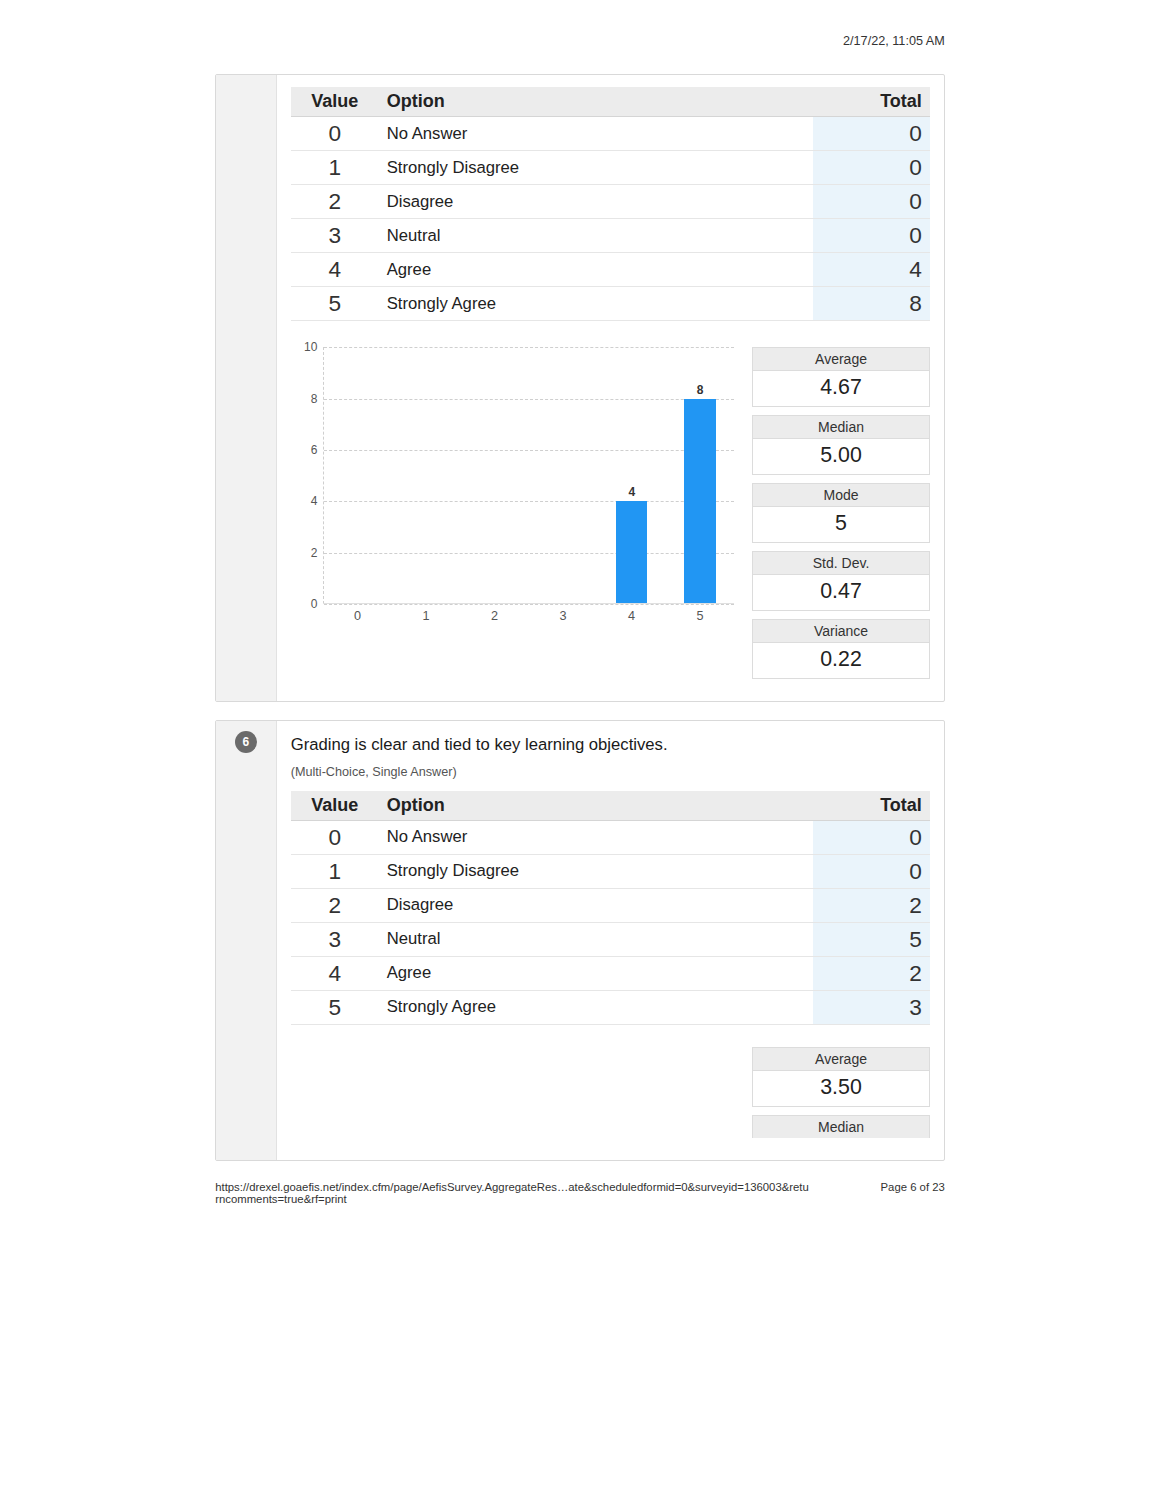2/17/22, 11:05 AM
| Value | Option | Total |
| --- | --- | --- |
| 0 | No Answer | 0 |
| 1 | Strongly Disagree | 0 |
| 2 | Disagree | 0 |
| 3 | Neutral | 0 |
| 4 | Agree | 4 |
| 5 | Strongly Agree | 8 |
10
8
6
4
2
0
4
8
0
1
2
3
4
5
Average
4.67
Median
5.00
Mode
5
Std. Dev.
0.47
Variance
0.22
6
Grading is clear and tied to key learning objectives.
(Multi-Choice, Single Answer)
| Value | Option | Total |
| --- | --- | --- |
| 0 | No Answer | 0 |
| 1 | Strongly Disagree | 0 |
| 2 | Disagree | 2 |
| 3 | Neutral | 5 |
| 4 | Agree | 2 |
| 5 | Strongly Agree | 3 |
Average
3.50
Median
https://drexel.goaefis.net/index.cfm/page/AefisSurvey.AggregateRes…ate&scheduledformid=0&surveyid=136003&returncomments=true&rf=print
Page 6 of 23